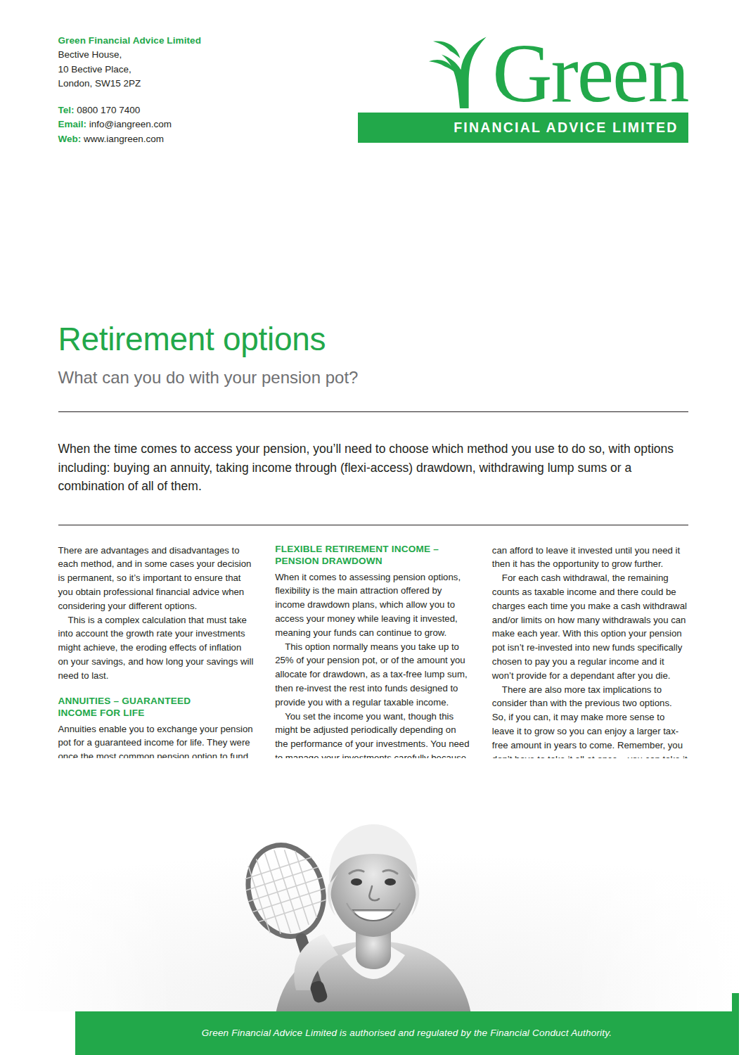Green Financial Advice Limited
Bective House,
10 Bective Place,
London, SW15 2PZ
Tel: 0800 170 7400
Email: info@iangreen.com
Web: www.iangreen.com
Green
FINANCIAL ADVICE LIMITED
Retirement options
What can you do with your pension pot?
When the time comes to access your pension, you’ll need to choose which method you use to do so, with options including: buying an annuity, taking income through (flexi-access) drawdown, withdrawing lump sums or a combination of all of them.
There are advantages and disadvantages to each method, and in some cases your decision is permanent, so it’s important to ensure that you obtain professional financial advice when considering your different options.
This is a complex calculation that must take into account the growth rate your investments might achieve, the eroding effects of inflation on your savings, and how long your savings will need to last.
Annuities – guaranteed
income for life
Annuities enable you to exchange your pension pot for a guaranteed income for life. They were once the most common pension option to fund retirement. But changes to the pension freedom rules have given savers increased flexibility.
You can normally withdraw up to a quarter (25%) of your pot as a one-off tax-free lump sum, then convert the rest into a taxable income for life – an annuity. There are different lifetime annuity options and features to choose from that affect how much income you may receive. You can also choose to provide an income for life for a dependent or other beneficiary after you die.
Flexible retirement income –
pension drawdown
When it comes to assessing pension options, flexibility is the main attraction offered by income drawdown plans, which allow you to access your money while leaving it invested, meaning your funds can continue to grow.
This option normally means you take up to 25% of your pension pot, or of the amount you allocate for drawdown, as a tax-free lump sum, then re-invest the rest into funds designed to provide you with a regular taxable income.
You set the income you want, though this might be adjusted periodically depending on the performance of your investments. You need to manage your investments carefully because, unlike a lifetime annuity, your income isn’t guaranteed for life.
Small cash sum
withdrawals – tax-free
This is an important consideration for those weighing up pension options at age 55, the earliest age at which you can take up to 25% of your pension pot tax-free. You should ask yourself whether you really need the money now. If you
can afford to leave it invested until you need it then it has the opportunity to grow further.
For each cash withdrawal, the remaining counts as taxable income and there could be charges each time you make a cash withdrawal and/or limits on how many withdrawals you can make each year. With this option your pension pot isn’t re-invested into new funds specifically chosen to pay you a regular income and it won’t provide for a dependant after you die.
There are also more tax implications to consider than with the previous two options. So, if you can, it may make more sense to leave it to grow so you can enjoy a larger tax-free amount in years to come. Remember, you don’t have to take it all at once – you can take it in several smaller amounts if you prefer.
Combination – mix and match
Of all the pension options, if appropriate to your particular situation, it may suit you better to combine those mentioned above. You might want to use some of your savings to buy an annuity to cover the essentials (rent, mortgage or household bills), with the rest placed in an income drawdown scheme that allows you to
Green Financial Advice Limited is authorised and regulated by the Financial Conduct Authority.